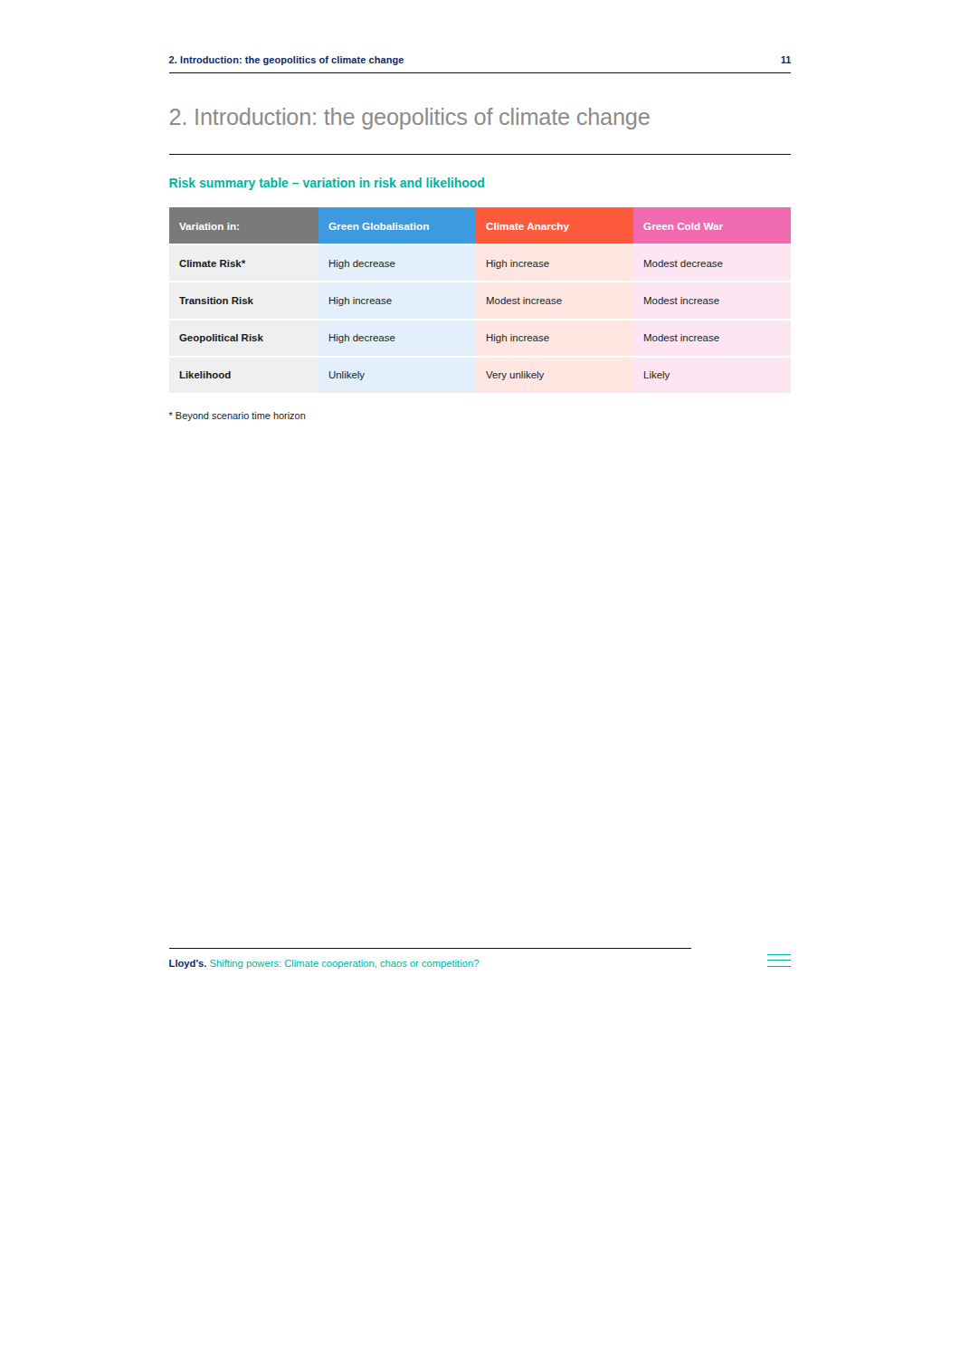2. Introduction: the geopolitics of climate change
11
2. Introduction: the geopolitics of climate change
Risk summary table – variation in risk and likelihood
| Variation in: | Green Globalisation | Climate Anarchy | Green Cold War |
| --- | --- | --- | --- |
| Climate Risk* | High decrease | High increase | Modest decrease |
| Transition Risk | High increase | Modest increase | Modest increase |
| Geopolitical Risk | High decrease | High increase | Modest increase |
| Likelihood | Unlikely | Very unlikely | Likely |
* Beyond scenario time horizon
Lloyd's. Shifting powers: Climate cooperation, chaos or competition?